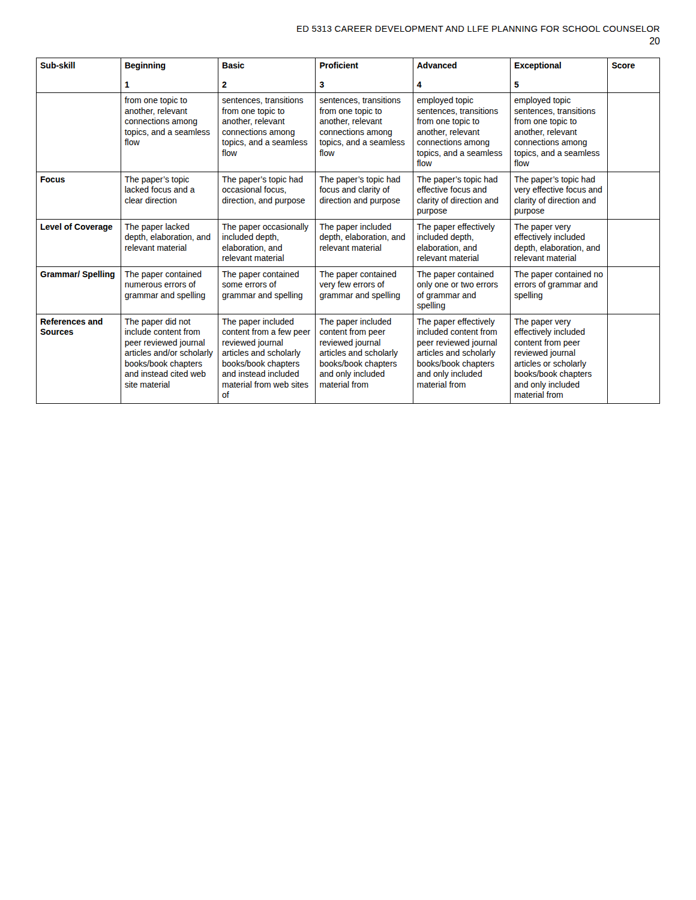ED 5313 CAREER DEVELOPMENT AND LLFE PLANNING FOR SCHOOL COUNSELOR
20
| Sub-skill | Beginning 1 | Basic 2 | Proficient 3 | Advanced 4 | Exceptional 5 | Score |
| --- | --- | --- | --- | --- | --- | --- |
| | from one topic to another, relevant connections among topics, and a seamless flow | sentences, transitions from one topic to another, relevant connections among topics, and a seamless flow | sentences, transitions from one topic to another, relevant connections among topics, and a seamless flow | employed topic sentences, transitions from one topic to another, relevant connections among topics, and a seamless flow | employed topic sentences, transitions from one topic to another, relevant connections among topics, and a seamless flow | |
| Focus | The paper’s topic lacked focus and a clear direction | The paper’s topic had occasional focus, direction, and purpose | The paper’s topic had focus and clarity of direction and purpose | The paper’s topic had effective focus and clarity of direction and purpose | The paper’s topic had very effective focus and clarity of direction and purpose | |
| Level of Coverage | The paper lacked depth, elaboration, and relevant material | The paper occasionally included depth, elaboration, and relevant material | The paper included depth, elaboration, and relevant material | The paper effectively included depth, elaboration, and relevant material | The paper very effectively included depth, elaboration, and relevant material | |
| Grammar/ Spelling | The paper contained numerous errors of grammar and spelling | The paper contained some errors of grammar and spelling | The paper contained very few errors of grammar and spelling | The paper contained only one or two errors of grammar and spelling | The paper contained no errors of grammar and spelling | |
| References and Sources | The paper did not include content from peer reviewed journal articles and/or scholarly books/book chapters and instead cited web site material | The paper included content from a few peer reviewed journal articles and scholarly books/book chapters and instead included material from web sites of | The paper included content from peer reviewed journal articles and scholarly books/book chapters and only included material from | The paper effectively included content from peer reviewed journal articles and scholarly books/book chapters and only included material from | The paper very effectively included content from peer reviewed journal articles or scholarly books/book chapters and only included material from | |